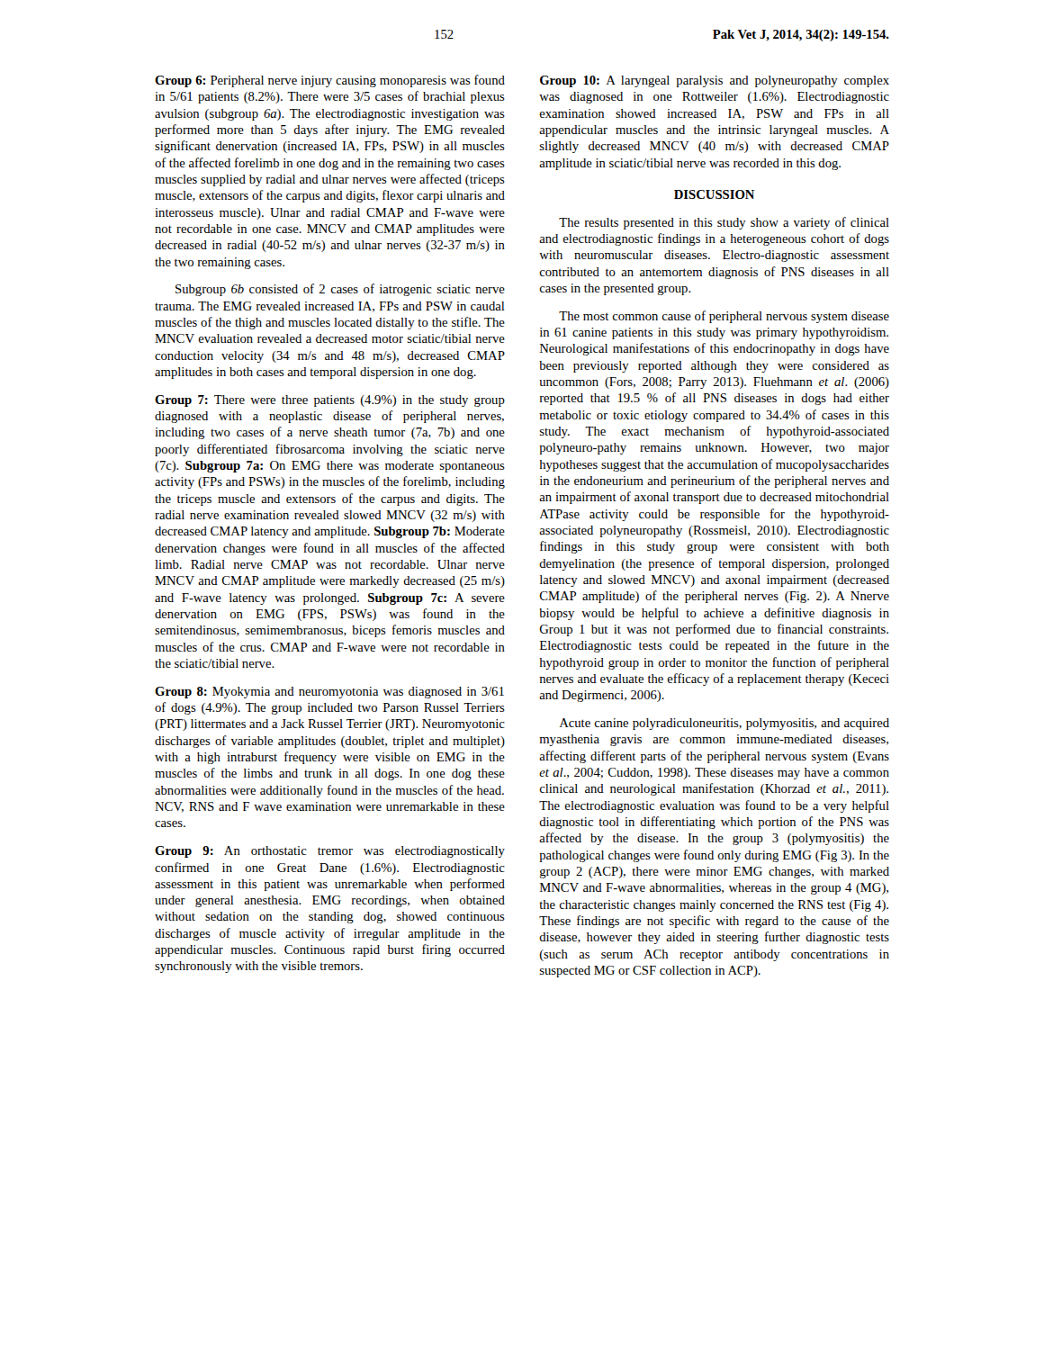152 Pak Vet J, 2014, 34(2): 149-154.
Group 6: Peripheral nerve injury causing monoparesis was found in 5/61 patients (8.2%). There were 3/5 cases of brachial plexus avulsion (subgroup 6a). The electrodiagnostic investigation was performed more than 5 days after injury. The EMG revealed significant denervation (increased IA, FPs, PSW) in all muscles of the affected forelimb in one dog and in the remaining two cases muscles supplied by radial and ulnar nerves were affected (triceps muscle, extensors of the carpus and digits, flexor carpi ulnaris and interosseus muscle). Ulnar and radial CMAP and F-wave were not recordable in one case. MNCV and CMAP amplitudes were decreased in radial (40-52 m/s) and ulnar nerves (32-37 m/s) in the two remaining cases.
Subgroup 6b consisted of 2 cases of iatrogenic sciatic nerve trauma. The EMG revealed increased IA, FPs and PSW in caudal muscles of the thigh and muscles located distally to the stifle. The MNCV evaluation revealed a decreased motor sciatic/tibial nerve conduction velocity (34 m/s and 48 m/s), decreased CMAP amplitudes in both cases and temporal dispersion in one dog.
Group 7: There were three patients (4.9%) in the study group diagnosed with a neoplastic disease of peripheral nerves, including two cases of a nerve sheath tumor (7a, 7b) and one poorly differentiated fibrosarcoma involving the sciatic nerve (7c). Subgroup 7a: On EMG there was moderate spontaneous activity (FPs and PSWs) in the muscles of the forelimb, including the triceps muscle and extensors of the carpus and digits. The radial nerve examination revealed slowed MNCV (32 m/s) with decreased CMAP latency and amplitude. Subgroup 7b: Moderate denervation changes were found in all muscles of the affected limb. Radial nerve CMAP was not recordable. Ulnar nerve MNCV and CMAP amplitude were markedly decreased (25 m/s) and F-wave latency was prolonged. Subgroup 7c: A severe denervation on EMG (FPS, PSWs) was found in the semitendinosus, semimembranosus, biceps femoris muscles and muscles of the crus. CMAP and F-wave were not recordable in the sciatic/tibial nerve.
Group 8: Myokymia and neuromyotonia was diagnosed in 3/61 of dogs (4.9%). The group included two Parson Russel Terriers (PRT) littermates and a Jack Russel Terrier (JRT). Neuromyotonic discharges of variable amplitudes (doublet, triplet and multiplet) with a high intraburst frequency were visible on EMG in the muscles of the limbs and trunk in all dogs. In one dog these abnormalities were additionally found in the muscles of the head. NCV, RNS and F wave examination were unremarkable in these cases.
Group 9: An orthostatic tremor was electrodiagnostically confirmed in one Great Dane (1.6%). Electrodiagnostic assessment in this patient was unremarkable when performed under general anesthesia. EMG recordings, when obtained without sedation on the standing dog, showed continuous discharges of muscle activity of irregular amplitude in the appendicular muscles. Continuous rapid burst firing occurred synchronously with the visible tremors.
Group 10: A laryngeal paralysis and polyneuropathy complex was diagnosed in one Rottweiler (1.6%). Electrodiagnostic examination showed increased IA, PSW and FPs in all appendicular muscles and the intrinsic laryngeal muscles. A slightly decreased MNCV (40 m/s) with decreased CMAP amplitude in sciatic/tibial nerve was recorded in this dog.
Discussion
The results presented in this study show a variety of clinical and electrodiagnostic findings in a heterogeneous cohort of dogs with neuromuscular diseases. Electro-diagnostic assessment contributed to an antemortem diagnosis of PNS diseases in all cases in the presented group.
The most common cause of peripheral nervous system disease in 61 canine patients in this study was primary hypothyroidism. Neurological manifestations of this endocrinopathy in dogs have been previously reported although they were considered as uncommon (Fors, 2008; Parry 2013). Fluehmann et al. (2006) reported that 19.5 % of all PNS diseases in dogs had either metabolic or toxic etiology compared to 34.4% of cases in this study. The exact mechanism of hypothyroid-associated polyneuro-pathy remains unknown. However, two major hypotheses suggest that the accumulation of mucopolysaccharides in the endoneurium and perineurium of the peripheral nerves and an impairment of axonal transport due to decreased mitochondrial ATPase activity could be responsible for the hypothyroid-associated polyneuropathy (Rossmeisl, 2010). Electrodiagnostic findings in this study group were consistent with both demyelination (the presence of temporal dispersion, prolonged latency and slowed MNCV) and axonal impairment (decreased CMAP amplitude) of the peripheral nerves (Fig. 2). A Nnerve biopsy would be helpful to achieve a definitive diagnosis in Group 1 but it was not performed due to financial constraints. Electrodiagnostic tests could be repeated in the future in the hypothyroid group in order to monitor the function of peripheral nerves and evaluate the efficacy of a replacement therapy (Kececi and Degirmenci, 2006).
Acute canine polyradiculoneuritis, polymyositis, and acquired myasthenia gravis are common immune-mediated diseases, affecting different parts of the peripheral nervous system (Evans et al., 2004; Cuddon, 1998). These diseases may have a common clinical and neurological manifestation (Khorzad et al., 2011). The electrodiagnostic evaluation was found to be a very helpful diagnostic tool in differentiating which portion of the PNS was affected by the disease. In the group 3 (polymyositis) the pathological changes were found only during EMG (Fig 3). In the group 2 (ACP), there were minor EMG changes, with marked MNCV and F-wave abnormalities, whereas in the group 4 (MG), the characteristic changes mainly concerned the RNS test (Fig 4). These findings are not specific with regard to the cause of the disease, however they aided in steering further diagnostic tests (such as serum ACh receptor antibody concentrations in suspected MG or CSF collection in ACP).